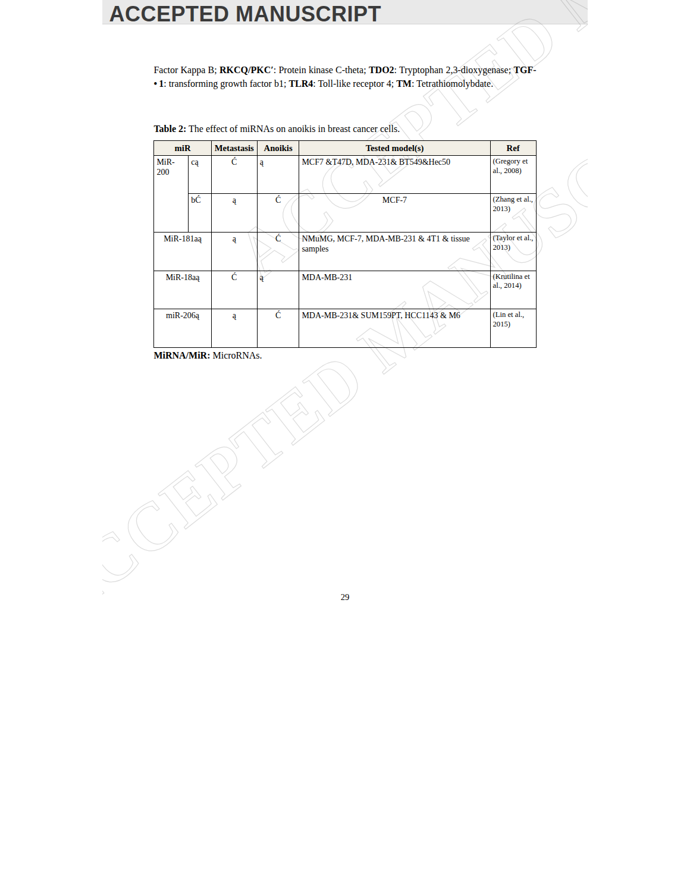ACCEPTED MANUSCRIPT
ACCEPTED MANUSCRIPT
ACCEPTED MANUSCRIPT
Factor Kappa B; RKCQ/PKC′: Protein kinase C-theta; TDO2: Tryptophan 2,3-dioxygenase; TGF-• 1: transforming growth factor b1; TLR4: Toll-like receptor 4; TM: Tetrathiomolybdate.
Table 2: The effect of miRNAs on anoikis in breast cancer cells.
| miR | Metastasis | Anoikis | Tested model(s) | Ref |
| --- | --- | --- | --- | --- |
| MiR-200 | cą | Ć | ą | MCF7 &T47D, MDA-231& BT549&Hec50 | (Gregory et al., 2008) |
| bĆ | ą | Ć | MCF-7 | (Zhang et al., 2013) |
| MiR-181aą | ą | Ć | NMuMG, MCF-7, MDA-MB-231 & 4T1 & tissue samples | (Taylor et al., 2013) |
| MiR-18aą | Ć | ą | MDA-MB-231 | (Krutilina et al., 2014) |
| miR-206ą | ą | Ć | MDA-MB-231& SUM159PT, HCC1143 & M6 | (Lin et al., 2015) |
MiRNA/MiR: MicroRNAs.
29